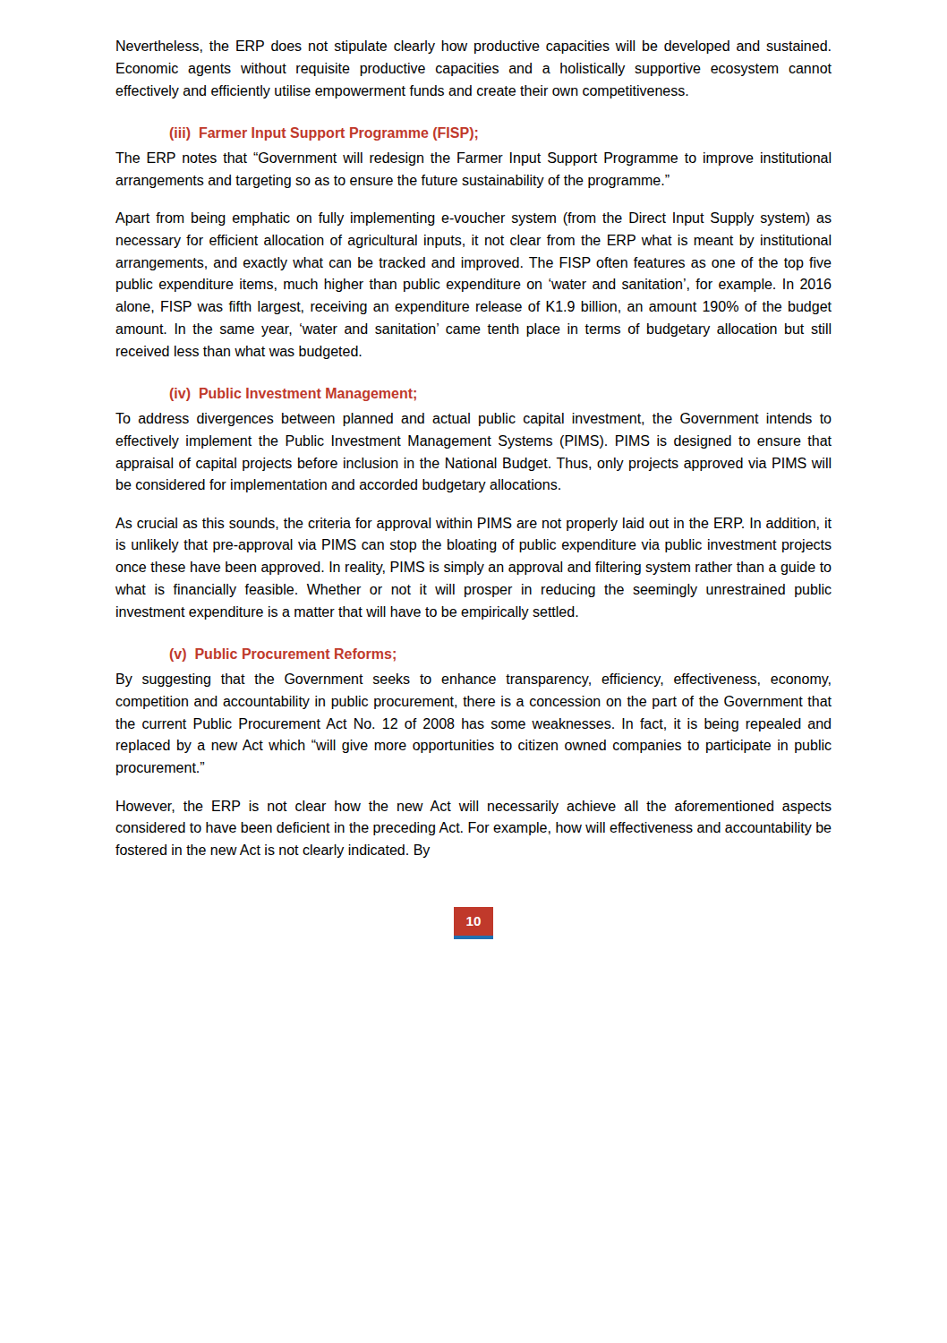Nevertheless, the ERP does not stipulate clearly how productive capacities will be developed and sustained. Economic agents without requisite productive capacities and a holistically supportive ecosystem cannot effectively and efficiently utilise empowerment funds and create their own competitiveness.
(iii) Farmer Input Support Programme (FISP);
The ERP notes that “Government will redesign the Farmer Input Support Programme to improve institutional arrangements and targeting so as to ensure the future sustainability of the programme.”
Apart from being emphatic on fully implementing e-voucher system (from the Direct Input Supply system) as necessary for efficient allocation of agricultural inputs, it not clear from the ERP what is meant by institutional arrangements, and exactly what can be tracked and improved. The FISP often features as one of the top five public expenditure items, much higher than public expenditure on ‘water and sanitation’, for example. In 2016 alone, FISP was fifth largest, receiving an expenditure release of K1.9 billion, an amount 190% of the budget amount. In the same year, ‘water and sanitation’ came tenth place in terms of budgetary allocation but still received less than what was budgeted.
(iv) Public Investment Management;
To address divergences between planned and actual public capital investment, the Government intends to effectively implement the Public Investment Management Systems (PIMS). PIMS is designed to ensure that appraisal of capital projects before inclusion in the National Budget. Thus, only projects approved via PIMS will be considered for implementation and accorded budgetary allocations.
As crucial as this sounds, the criteria for approval within PIMS are not properly laid out in the ERP. In addition, it is unlikely that pre-approval via PIMS can stop the bloating of public expenditure via public investment projects once these have been approved. In reality, PIMS is simply an approval and filtering system rather than a guide to what is financially feasible. Whether or not it will prosper in reducing the seemingly unrestrained public investment expenditure is a matter that will have to be empirically settled.
(v) Public Procurement Reforms;
By suggesting that the Government seeks to enhance transparency, efficiency, effectiveness, economy, competition and accountability in public procurement, there is a concession on the part of the Government that the current Public Procurement Act No. 12 of 2008 has some weaknesses. In fact, it is being repealed and replaced by a new Act which “will give more opportunities to citizen owned companies to participate in public procurement.”
However, the ERP is not clear how the new Act will necessarily achieve all the aforementioned aspects considered to have been deficient in the preceding Act. For example, how will effectiveness and accountability be fostered in the new Act is not clearly indicated. By
10